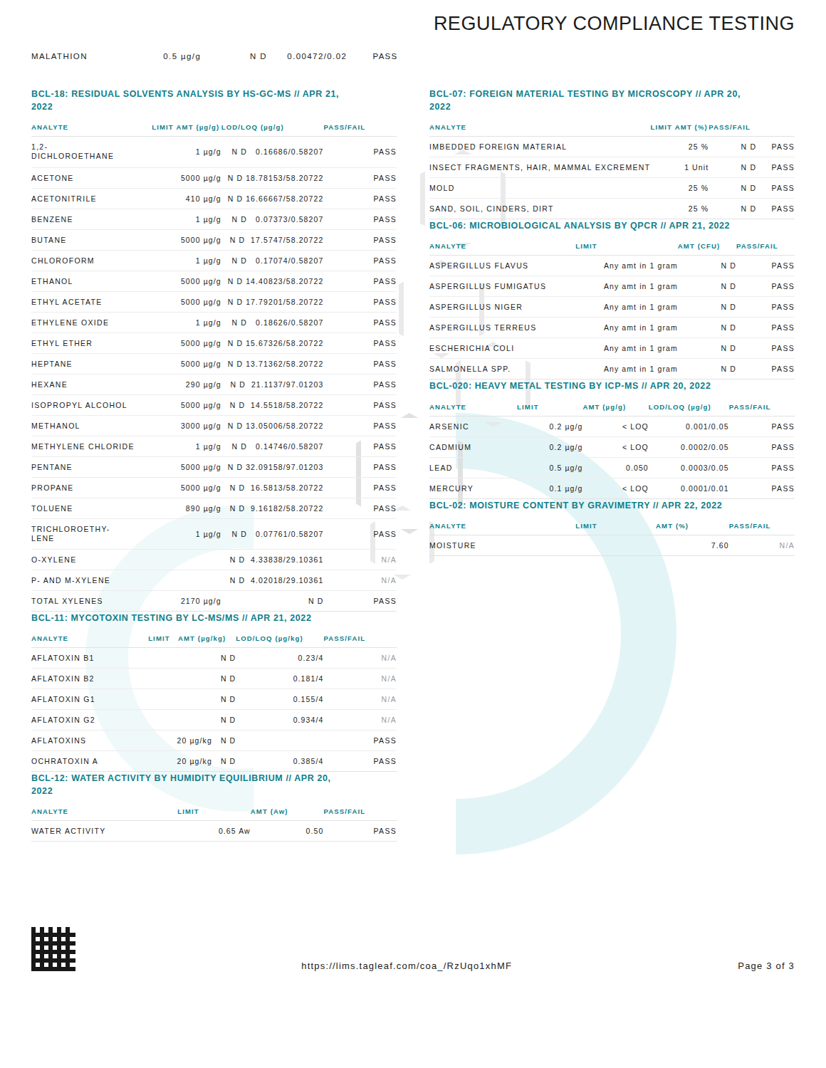REGULATORY COMPLIANCE TESTING
| MALATHION | 0.5 µg/g | N D | 0.00472/0.02 | PASS |
BCL-18: RESIDUAL SOLVENTS ANALYSIS BY HS-GC-MS // APR 21,
2022
| ANALYTE | LIMIT AMT (µg/g) | LOD/LOQ (µg/g) | PASS/FAIL |
| --- | --- | --- | --- |
| 1,2- DICHLOROETHANE | 1 µg/g | N D 0.16686/0.58207 | PASS |
| ACETONE | 5000 µg/g | N D 18.78153/58.20722 | PASS |
| ACETONITRILE | 410 µg/g | N D 16.66667/58.20722 | PASS |
| BENZENE | 1 µg/g | N D 0.07373/0.58207 | PASS |
| BUTANE | 5000 µg/g | N D 17.5747/58.20722 | PASS |
| CHLOROFORM | 1 µg/g | N D 0.17074/0.58207 | PASS |
| ETHANOL | 5000 µg/g | N D 14.40823/58.20722 | PASS |
| ETHYL ACETATE | 5000 µg/g | N D 17.79201/58.20722 | PASS |
| ETHYLENE OXIDE | 1 µg/g | N D 0.18626/0.58207 | PASS |
| ETHYL ETHER | 5000 µg/g | N D 15.67326/58.20722 | PASS |
| HEPTANE | 5000 µg/g | N D 13.71362/58.20722 | PASS |
| HEXANE | 290 µg/g | N D 21.1137/97.01203 | PASS |
| ISOPROPYL ALCOHOL | 5000 µg/g | N D 14.5518/58.20722 | PASS |
| METHANOL | 3000 µg/g | N D 13.05006/58.20722 | PASS |
| METHYLENE CHLORIDE | 1 µg/g | N D 0.14746/0.58207 | PASS |
| PENTANE | 5000 µg/g | N D 32.09158/97.01203 | PASS |
| PROPANE | 5000 µg/g | N D 16.5813/58.20722 | PASS |
| TOLUENE | 890 µg/g | N D 9.16182/58.20722 | PASS |
| TRICHLOROETHY- LENE | 1 µg/g | N D 0.07761/0.58207 | PASS |
| O-XYLENE | | N D 4.33838/29.10361 | N/A |
| P- AND M-XYLENE | | N D 4.02018/29.10361 | N/A |
| TOTAL XYLENES | 2170 µg/g | N D | PASS |
BCL-11: MYCOTOXIN TESTING BY LC-MS/MS // APR 21, 2022
| ANALYTE | LIMIT AMT (µg/kg) | LOD/LOQ (µg/kg) | PASS/FAIL |
| --- | --- | --- | --- |
| AFLATOXIN B1 | N D | 0.23/4 | N/A |
| AFLATOXIN B2 | N D | 0.181/4 | N/A |
| AFLATOXIN G1 | N D | 0.155/4 | N/A |
| AFLATOXIN G2 | N D | 0.934/4 | N/A |
| AFLATOXINS | 20 µg/kg N D | | PASS |
| OCHRATOXIN A | 20 µg/kg N D | 0.385/4 | PASS |
BCL-12: WATER ACTIVITY BY HUMIDITY EQUILIBRIUM // APR 20,
2022
| ANALYTE | LIMIT | AMT (Aw) | PASS/FAIL |
| --- | --- | --- | --- |
| WATER ACTIVITY | 0.65 Aw | 0.50 | PASS |
BCL-07: FOREIGN MATERIAL TESTING BY MICROSCOPY // APR 20,
2022
| ANALYTE | LIMIT AMT (%) | PASS/FAIL |
| --- | --- | --- |
| IMBEDDED FOREIGN MATERIAL | 25 % | N D PASS |
| INSECT FRAGMENTS, HAIR, MAMMAL EXCREMENT | 1 Unit | N D PASS |
| MOLD | 25 % | N D PASS |
| SAND, SOIL, CINDERS, DIRT | 25 % | N D PASS |
BCL-06: MICROBIOLOGICAL ANALYSIS BY QPCR // APR 21, 2022
| ANALYTE | LIMIT | AMT (CFU) | PASS/FAIL |
| --- | --- | --- | --- |
| ASPERGILLUS FLAVUS | Any amt in 1 gram | N D | PASS |
| ASPERGILLUS FUMIGATUS | Any amt in 1 gram | N D | PASS |
| ASPERGILLUS NIGER | Any amt in 1 gram | N D | PASS |
| ASPERGILLUS TERREUS | Any amt in 1 gram | N D | PASS |
| ESCHERICHIA COLI | Any amt in 1 gram | N D | PASS |
| SALMONELLA SPP. | Any amt in 1 gram | N D | PASS |
BCL-020: HEAVY METAL TESTING BY ICP-MS // APR 20, 2022
| ANALYTE | LIMIT | AMT (µg/g) | LOD/LOQ (µg/g) | PASS/FAIL |
| --- | --- | --- | --- | --- |
| ARSENIC | 0.2 µg/g | < LOQ | 0.001/0.05 | PASS |
| CADMIUM | 0.2 µg/g | < LOQ | 0.0002/0.05 | PASS |
| LEAD | 0.5 µg/g | 0.050 | 0.0003/0.05 | PASS |
| MERCURY | 0.1 µg/g | < LOQ | 0.0001/0.01 | PASS |
BCL-02: MOISTURE CONTENT BY GRAVIMETRY // APR 22, 2022
| ANALYTE | LIMIT | AMT (%) | PASS/FAIL |
| --- | --- | --- | --- |
| MOISTURE | | 7.60 | N/A |
https://lims.tagleaf.com/coa_/RzUqo1xhMF
Page 3 of 3